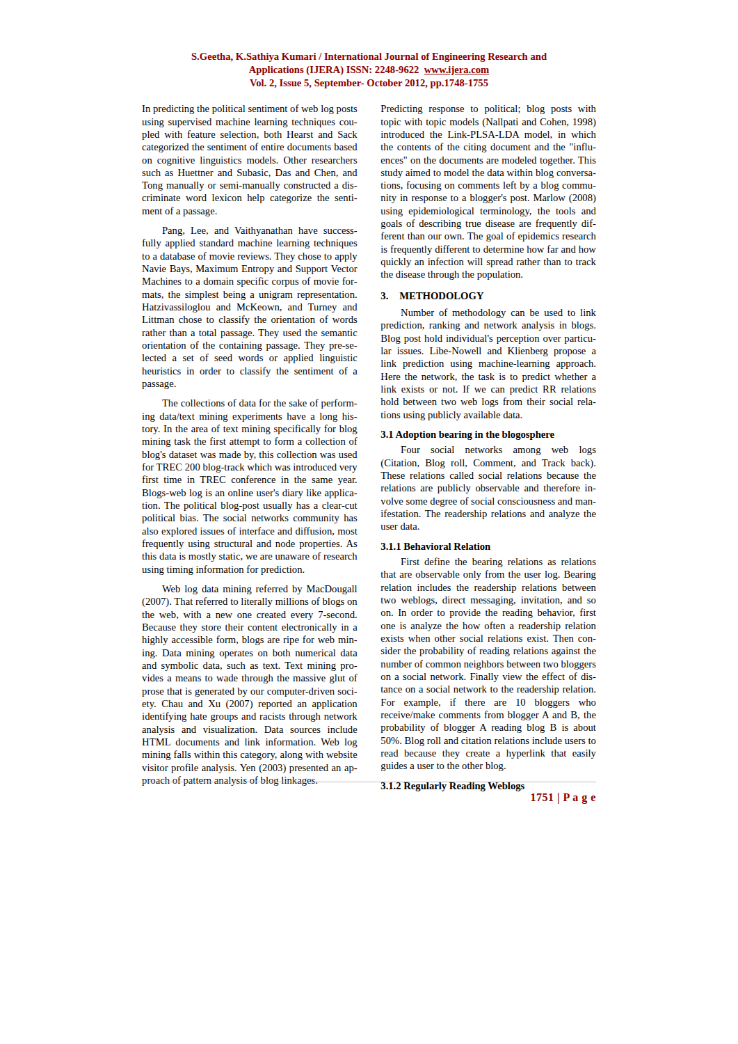S.Geetha, K.Sathiya Kumari / International Journal of Engineering Research and Applications (IJERA) ISSN: 2248-9622 www.ijera.com Vol. 2, Issue 5, September- October 2012, pp.1748-1755
In predicting the political sentiment of web log posts using supervised machine learning techniques coupled with feature selection, both Hearst and Sack categorized the sentiment of entire documents based on cognitive linguistics models. Other researchers such as Huettner and Subasic, Das and Chen, and Tong manually or semi-manually constructed a discriminate word lexicon help categorize the sentiment of a passage.
Pang, Lee, and Vaithyanathan have successfully applied standard machine learning techniques to a database of movie reviews. They chose to apply Navie Bays, Maximum Entropy and Support Vector Machines to a domain specific corpus of movie formats, the simplest being a unigram representation. Hatzivassiloglou and McKeown, and Turney and Littman chose to classify the orientation of words rather than a total passage. They used the semantic orientation of the containing passage. They pre-selected a set of seed words or applied linguistic heuristics in order to classify the sentiment of a passage.
The collections of data for the sake of performing data/text mining experiments have a long history. In the area of text mining specifically for blog mining task the first attempt to form a collection of blog's dataset was made by, this collection was used for TREC 200 blog-track which was introduced very first time in TREC conference in the same year. Blogs-web log is an online user's diary like application. The political blog-post usually has a clear-cut political bias. The social networks community has also explored issues of interface and diffusion, most frequently using structural and node properties. As this data is mostly static, we are unaware of research using timing information for prediction.
Web log data mining referred by MacDougall (2007). That referred to literally millions of blogs on the web, with a new one created every 7-second. Because they store their content electronically in a highly accessible form, blogs are ripe for web mining. Data mining operates on both numerical data and symbolic data, such as text. Text mining provides a means to wade through the massive glut of prose that is generated by our computer-driven society. Chau and Xu (2007) reported an application identifying hate groups and racists through network analysis and visualization. Data sources include HTML documents and link information. Web log mining falls within this category, along with website visitor profile analysis. Yen (2003) presented an approach of pattern analysis of blog linkages.
Predicting response to political; blog posts with topic with topic models (Nallpati and Cohen, 1998) introduced the Link-PLSA-LDA model, in which the contents of the citing document and the "influences" on the documents are modeled together. This study aimed to model the data within blog conversations, focusing on comments left by a blog community in response to a blogger's post. Marlow (2008) using epidemiological terminology, the tools and goals of describing true disease are frequently different than our own. The goal of epidemics research is frequently different to determine how far and how quickly an infection will spread rather than to track the disease through the population.
3. METHODOLOGY
Number of methodology can be used to link prediction, ranking and network analysis in blogs. Blog post hold individual's perception over particular issues. Libe-Nowell and Klienberg propose a link prediction using machine-learning approach. Here the network, the task is to predict whether a link exists or not. If we can predict RR relations hold between two web logs from their social relations using publicly available data.
3.1 Adoption bearing in the blogosphere
Four social networks among web logs (Citation, Blog roll, Comment, and Track back). These relations called social relations because the relations are publicly observable and therefore involve some degree of social consciousness and manifestation. The readership relations and analyze the user data.
3.1.1 Behavioral Relation
First define the bearing relations as relations that are observable only from the user log. Bearing relation includes the readership relations between two weblogs, direct messaging, invitation, and so on. In order to provide the reading behavior, first one is analyze the how often a readership relation exists when other social relations exist. Then consider the probability of reading relations against the number of common neighbors between two bloggers on a social network. Finally view the effect of distance on a social network to the readership relation. For example, if there are 10 bloggers who receive/make comments from blogger A and B, the probability of blogger A reading blog B is about 50%. Blog roll and citation relations include users to read because they create a hyperlink that easily guides a user to the other blog.
3.1.2 Regularly Reading Weblogs
1751 | P a g e